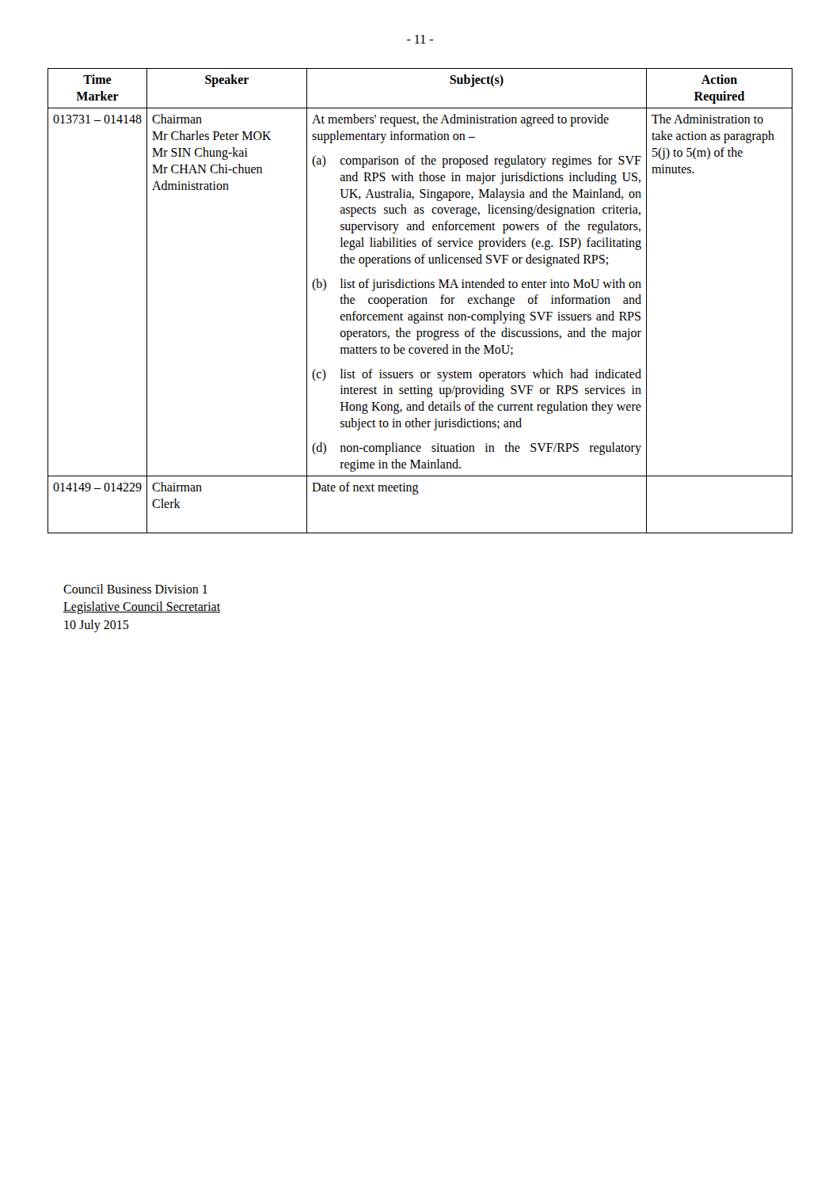- 11 -
| Time Marker | Speaker | Subject(s) | Action Required |
| --- | --- | --- | --- |
| 013731 – 014148 | Chairman Mr Charles Peter MOK Mr SIN Chung-kai Mr CHAN Chi-chuen Administration | At members' request, the Administration agreed to provide supplementary information on – (a) comparison of the proposed regulatory regimes for SVF and RPS with those in major jurisdictions including US, UK, Australia, Singapore, Malaysia and the Mainland, on aspects such as coverage, licensing/designation criteria, supervisory and enforcement powers of the regulators, legal liabilities of service providers (e.g. ISP) facilitating the operations of unlicensed SVF or designated RPS; (b) list of jurisdictions MA intended to enter into MoU with on the cooperation for exchange of information and enforcement against non-complying SVF issuers and RPS operators, the progress of the discussions, and the major matters to be covered in the MoU; (c) list of issuers or system operators which had indicated interest in setting up/providing SVF or RPS services in Hong Kong, and details of the current regulation they were subject to in other jurisdictions; and (d) non-compliance situation in the SVF/RPS regulatory regime in the Mainland. | The Administration to take action as paragraph 5(j) to 5(m) of the minutes. |
| 014149 – 014229 | Chairman Clerk | Date of next meeting | |
Council Business Division 1
Legislative Council Secretariat
10 July 2015